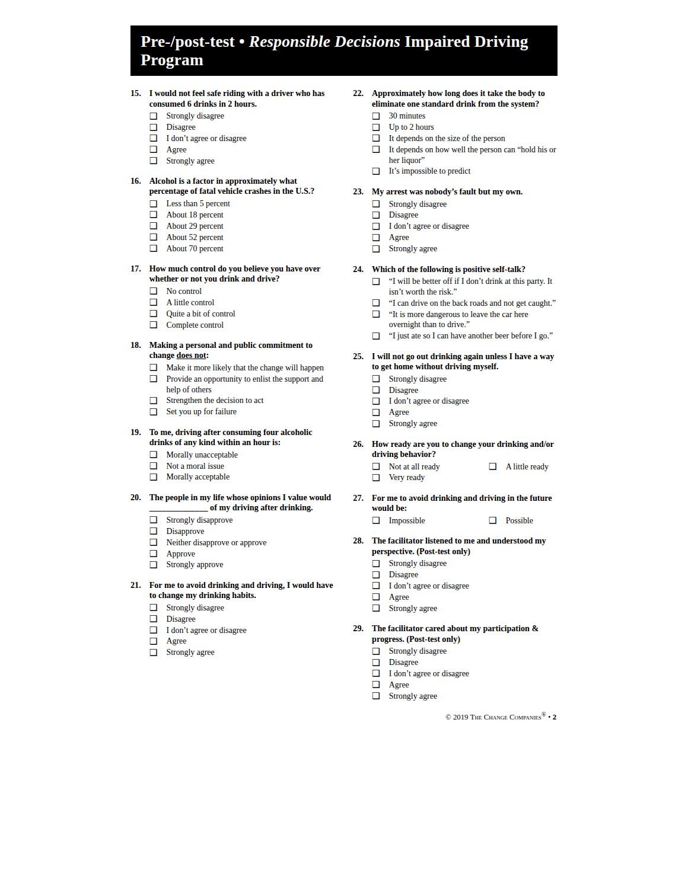Pre-/post-test • Responsible Decisions Impaired Driving Program
15. I would not feel safe riding with a driver who has consumed 6 drinks in 2 hours.
Strongly disagree
Disagree
I don’t agree or disagree
Agree
Strongly agree
16. Alcohol is a factor in approximately what percentage of fatal vehicle crashes in the U.S.?
Less than 5 percent
About 18 percent
About 29 percent
About 52 percent
About 70 percent
17. How much control do you believe you have over whether or not you drink and drive?
No control
A little control
Quite a bit of control
Complete control
18. Making a personal and public commitment to change does not:
Make it more likely that the change will happen
Provide an opportunity to enlist the support and help of others
Strengthen the decision to act
Set you up for failure
19. To me, driving after consuming four alcoholic drinks of any kind within an hour is:
Morally unacceptable
Not a moral issue
Morally acceptable
20. The people in my life whose opinions I value would ______________ of my driving after drinking.
Strongly disapprove
Disapprove
Neither disapprove or approve
Approve
Strongly approve
21. For me to avoid drinking and driving, I would have to change my drinking habits.
Strongly disagree
Disagree
I don’t agree or disagree
Agree
Strongly agree
22. Approximately how long does it take the body to eliminate one standard drink from the system?
30 minutes
Up to 2 hours
It depends on the size of the person
It depends on how well the person can “hold his or her liquor”
It’s impossible to predict
23. My arrest was nobody’s fault but my own.
Strongly disagree
Disagree
I don’t agree or disagree
Agree
Strongly agree
24. Which of the following is positive self-talk?
“I will be better off if I don’t drink at this party. It isn’t worth the risk.”
“I can drive on the back roads and not get caught.”
“It is more dangerous to leave the car here overnight than to drive.”
“I just ate so I can have another beer before I go.”
25. I will not go out drinking again unless I have a way to get home without driving myself.
Strongly disagree
Disagree
I don’t agree or disagree
Agree
Strongly agree
26. How ready are you to change your drinking and/or driving behavior?
Not at all ready A little ready
Very ready
27. For me to avoid drinking and driving in the future would be:
Impossible Possible
28. The facilitator listened to me and understood my perspective. (Post-test only)
Strongly disagree
Disagree
I don’t agree or disagree
Agree
Strongly agree
29. The facilitator cared about my participation & progress. (Post-test only)
Strongly disagree
Disagree
I don’t agree or disagree
Agree
Strongly agree
© 2019 The Change Companies® • 2